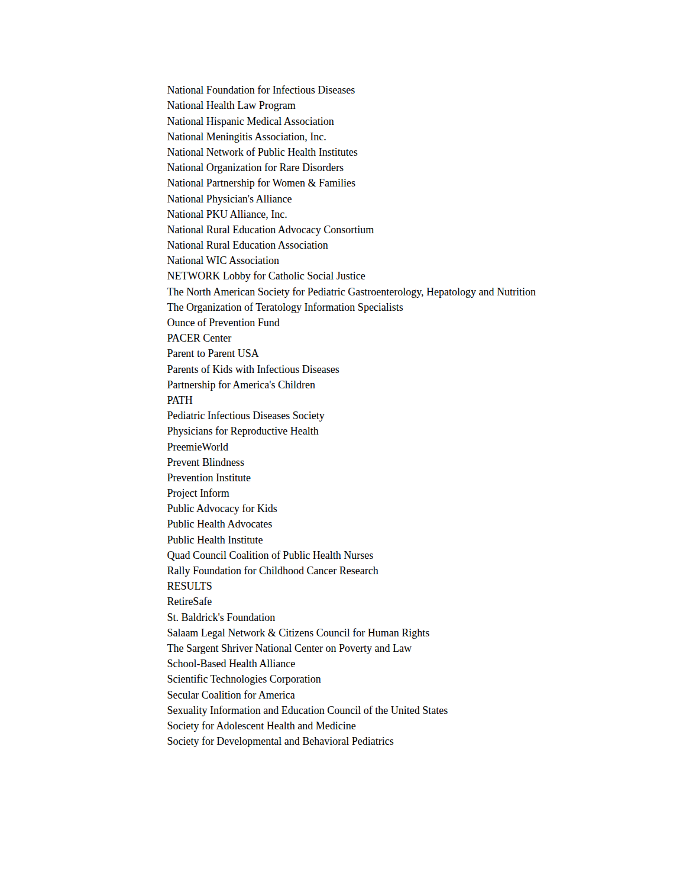National Foundation for Infectious Diseases
National Health Law Program
National Hispanic Medical Association
National Meningitis Association, Inc.
National Network of Public Health Institutes
National Organization for Rare Disorders
National Partnership for Women & Families
National Physician's Alliance
National PKU Alliance, Inc.
National Rural Education Advocacy Consortium
National Rural Education Association
National WIC Association
NETWORK Lobby for Catholic Social Justice
The North American Society for Pediatric Gastroenterology, Hepatology and Nutrition
The Organization of Teratology Information Specialists
Ounce of Prevention Fund
PACER Center
Parent to Parent USA
Parents of Kids with Infectious Diseases
Partnership for America's Children
PATH
Pediatric Infectious Diseases Society
Physicians for Reproductive Health
PreemieWorld
Prevent Blindness
Prevention Institute
Project Inform
Public Advocacy for Kids
Public Health Advocates
Public Health Institute
Quad Council Coalition of Public Health Nurses
Rally Foundation for Childhood Cancer Research
RESULTS
RetireSafe
St. Baldrick's Foundation
Salaam Legal Network & Citizens Council for Human Rights
The Sargent Shriver National Center on Poverty and Law
School-Based Health Alliance
Scientific Technologies Corporation
Secular Coalition for America
Sexuality Information and Education Council of the United States
Society for Adolescent Health and Medicine
Society for Developmental and Behavioral Pediatrics